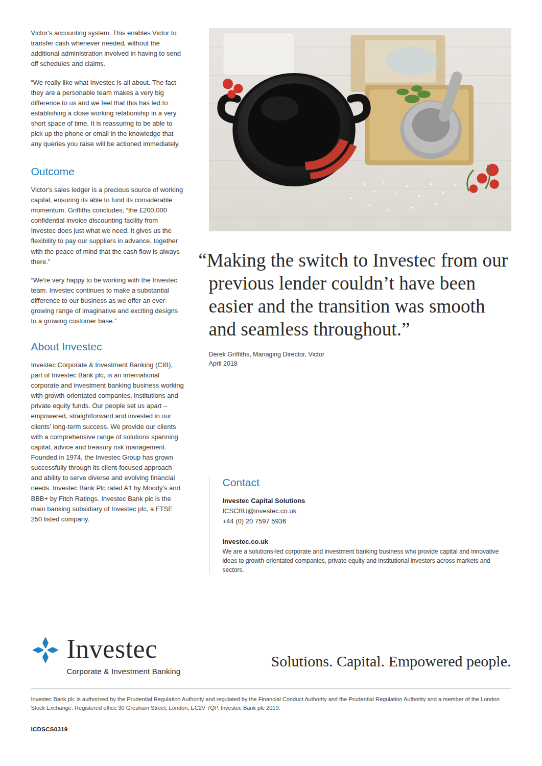Victor's accounting system. This enables Victor to transfer cash whenever needed, without the additional administration involved in having to send off schedules and claims.
“We really like what Investec is all about. The fact they are a personable team makes a very big difference to us and we feel that this has led to establishing a close working relationship in a very short space of time. It is reassuring to be able to pick up the phone or email in the knowledge that any queries you raise will be actioned immediately.
Outcome
Victor's sales ledger is a precious source of working capital, ensuring its able to fund its considerable momentum. Griffiths concludes; “the £200,000 confidential invoice discounting facility from Investec does just what we need. It gives us the flexibility to pay our suppliers in advance, together with the peace of mind that the cash flow is always there.”
“We're very happy to be working with the Investec team. Investec continues to make a substantial difference to our business as we offer an ever-growing range of imaginative and exciting designs to a growing customer base.”
About Investec
Investec Corporate & Investment Banking (CIB), part of Investec Bank plc, is an international corporate and investment banking business working with growth-orientated companies, institutions and private equity funds. Our people set us apart – empowered, straightforward and invested in our clients' long-term success. We provide our clients with a comprehensive range of solutions spanning capital, advice and treasury risk management. Founded in 1974, the Investec Group has grown successfully through its client-focused approach and ability to serve diverse and evolving financial needs. Investec Bank Plc rated A1 by Moody's and BBB+ by Fitch Ratings. Investec Bank plc is the main banking subsidiary of Investec plc, a FTSE 250 listed company.
“Making the switch to Investec from our previous lender couldn’t have been easier and the transition was smooth and seamless throughout.”
Derek Griffiths, Managing Director, Victor
April 2018
Contact
Investec Capital Solutions
ICSCBU@investec.co.uk
+44 (0) 20 7597 5936
investec.co.uk
We are a solutions-led corporate and investment banking business who provide capital and innovative ideas to growth-orientated companies, private equity and institutional investors across markets and sectors.
Investec Corporate & Investment Banking
Solutions. Capital. Empowered people.
Investec Bank plc is authorised by the Prudential Regulation Authority and regulated by the Financial Conduct Authority and the Prudential Regulation Authority and a member of the London Stock Exchange. Registered office 30 Gresham Street, London, EC2V 7QP. Investec Bank plc 2019.
ICDSCS0319